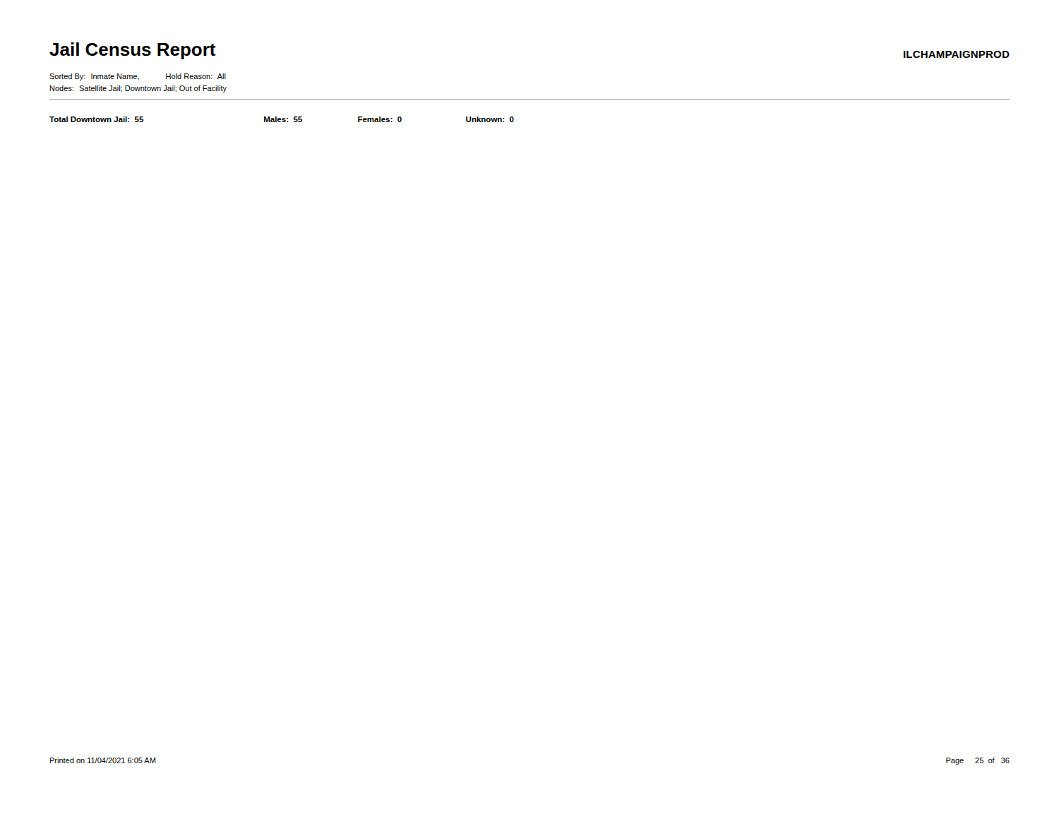ILCHAMPAIGNPROD
Jail Census Report
Sorted By: Inmate Name, Hold Reason: All
Nodes: Satellite Jail; Downtown Jail; Out of Facility
Total Downtown Jail: 55 Males: 55 Females: 0 Unknown: 0
Printed on 11/04/2021 6:05 AM
Page 25 of 36